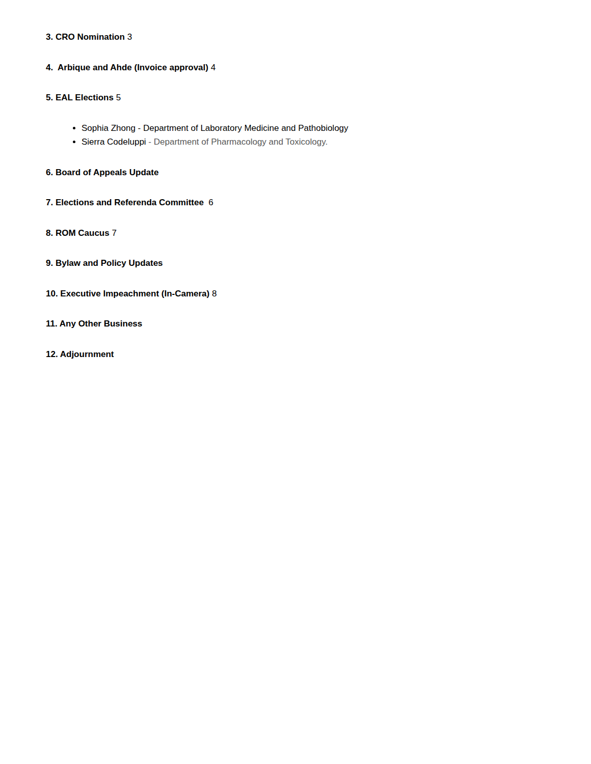3. CRO Nomination 3
4. Arbique and Ahde (Invoice approval) 4
5. EAL Elections 5
Sophia Zhong - Department of Laboratory Medicine and Pathobiology
Sierra Codeluppi - Department of Pharmacology and Toxicology.
6. Board of Appeals Update
7. Elections and Referenda Committee 6
8. ROM Caucus 7
9. Bylaw and Policy Updates
10. Executive Impeachment (In-Camera) 8
11. Any Other Business
12. Adjournment